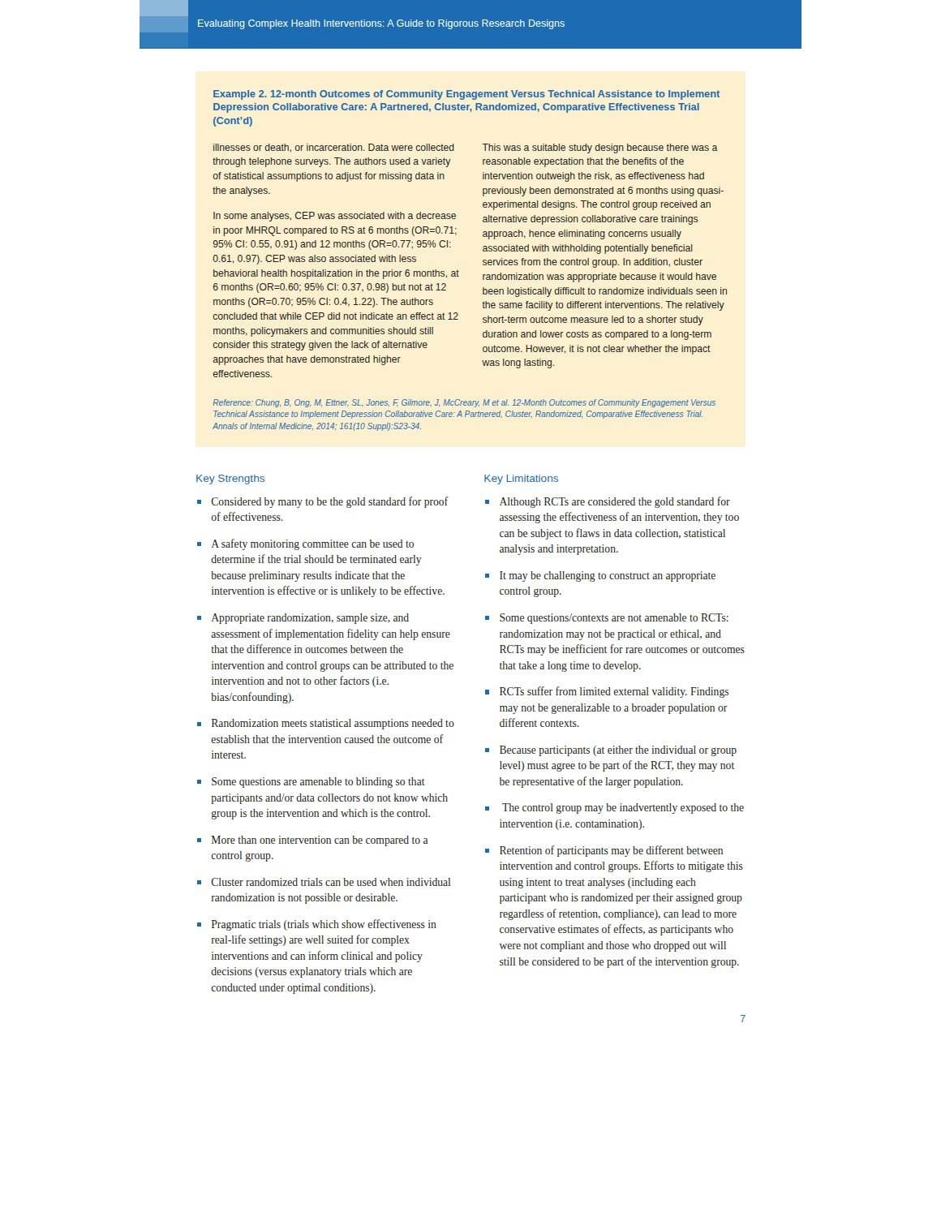Evaluating Complex Health Interventions: A Guide to Rigorous Research Designs
Example 2. 12-month Outcomes of Community Engagement Versus Technical Assistance to Implement Depression Collaborative Care: A Partnered, Cluster, Randomized, Comparative Effectiveness Trial (Cont’d)
illnesses or death, or incarceration. Data were collected through telephone surveys. The authors used a variety of statistical assumptions to adjust for missing data in the analyses.
In some analyses, CEP was associated with a decrease in poor MHRQL compared to RS at 6 months (OR=0.71; 95% CI: 0.55, 0.91) and 12 months (OR=0.77; 95% CI: 0.61, 0.97). CEP was also associated with less behavioral health hospitalization in the prior 6 months, at 6 months (OR=0.60; 95% CI: 0.37, 0.98) but not at 12 months (OR=0.70; 95% CI: 0.4, 1.22). The authors concluded that while CEP did not indicate an effect at 12 months, policymakers and communities should still consider this strategy given the lack of alternative approaches that have demonstrated higher effectiveness.
This was a suitable study design because there was a reasonable expectation that the benefits of the intervention outweigh the risk, as effectiveness had previously been demonstrated at 6 months using quasi-experimental designs. The control group received an alternative depression collaborative care trainings approach, hence eliminating concerns usually associated with withholding potentially beneficial services from the control group. In addition, cluster randomization was appropriate because it would have been logistically difficult to randomize individuals seen in the same facility to different interventions. The relatively short-term outcome measure led to a shorter study duration and lower costs as compared to a long-term outcome. However, it is not clear whether the impact was long lasting.
Reference: Chung, B, Ong, M, Ettner, SL, Jones, F, Gilmore, J, McCreary, M et al. 12-Month Outcomes of Community Engagement Versus Technical Assistance to Implement Depression Collaborative Care: A Partnered, Cluster, Randomized, Comparative Effectiveness Trial. Annals of Internal Medicine, 2014; 161(10 Suppl):S23-34.
Key Strengths
Considered by many to be the gold standard for proof of effectiveness.
A safety monitoring committee can be used to determine if the trial should be terminated early because preliminary results indicate that the intervention is effective or is unlikely to be effective.
Appropriate randomization, sample size, and assessment of implementation fidelity can help ensure that the difference in outcomes between the intervention and control groups can be attributed to the intervention and not to other factors (i.e. bias/confounding).
Randomization meets statistical assumptions needed to establish that the intervention caused the outcome of interest.
Some questions are amenable to blinding so that participants and/or data collectors do not know which group is the intervention and which is the control.
More than one intervention can be compared to a control group.
Cluster randomized trials can be used when individual randomization is not possible or desirable.
Pragmatic trials (trials which show effectiveness in real-life settings) are well suited for complex interventions and can inform clinical and policy decisions (versus explanatory trials which are conducted under optimal conditions).
Key Limitations
Although RCTs are considered the gold standard for assessing the effectiveness of an intervention, they too can be subject to flaws in data collection, statistical analysis and interpretation.
It may be challenging to construct an appropriate control group.
Some questions/contexts are not amenable to RCTs: randomization may not be practical or ethical, and RCTs may be inefficient for rare outcomes or outcomes that take a long time to develop.
RCTs suffer from limited external validity. Findings may not be generalizable to a broader population or different contexts.
Because participants (at either the individual or group level) must agree to be part of the RCT, they may not be representative of the larger population.
The control group may be inadvertently exposed to the intervention (i.e. contamination).
Retention of participants may be different between intervention and control groups. Efforts to mitigate this using intent to treat analyses (including each participant who is randomized per their assigned group regardless of retention, compliance), can lead to more conservative estimates of effects, as participants who were not compliant and those who dropped out will still be considered to be part of the intervention group.
7